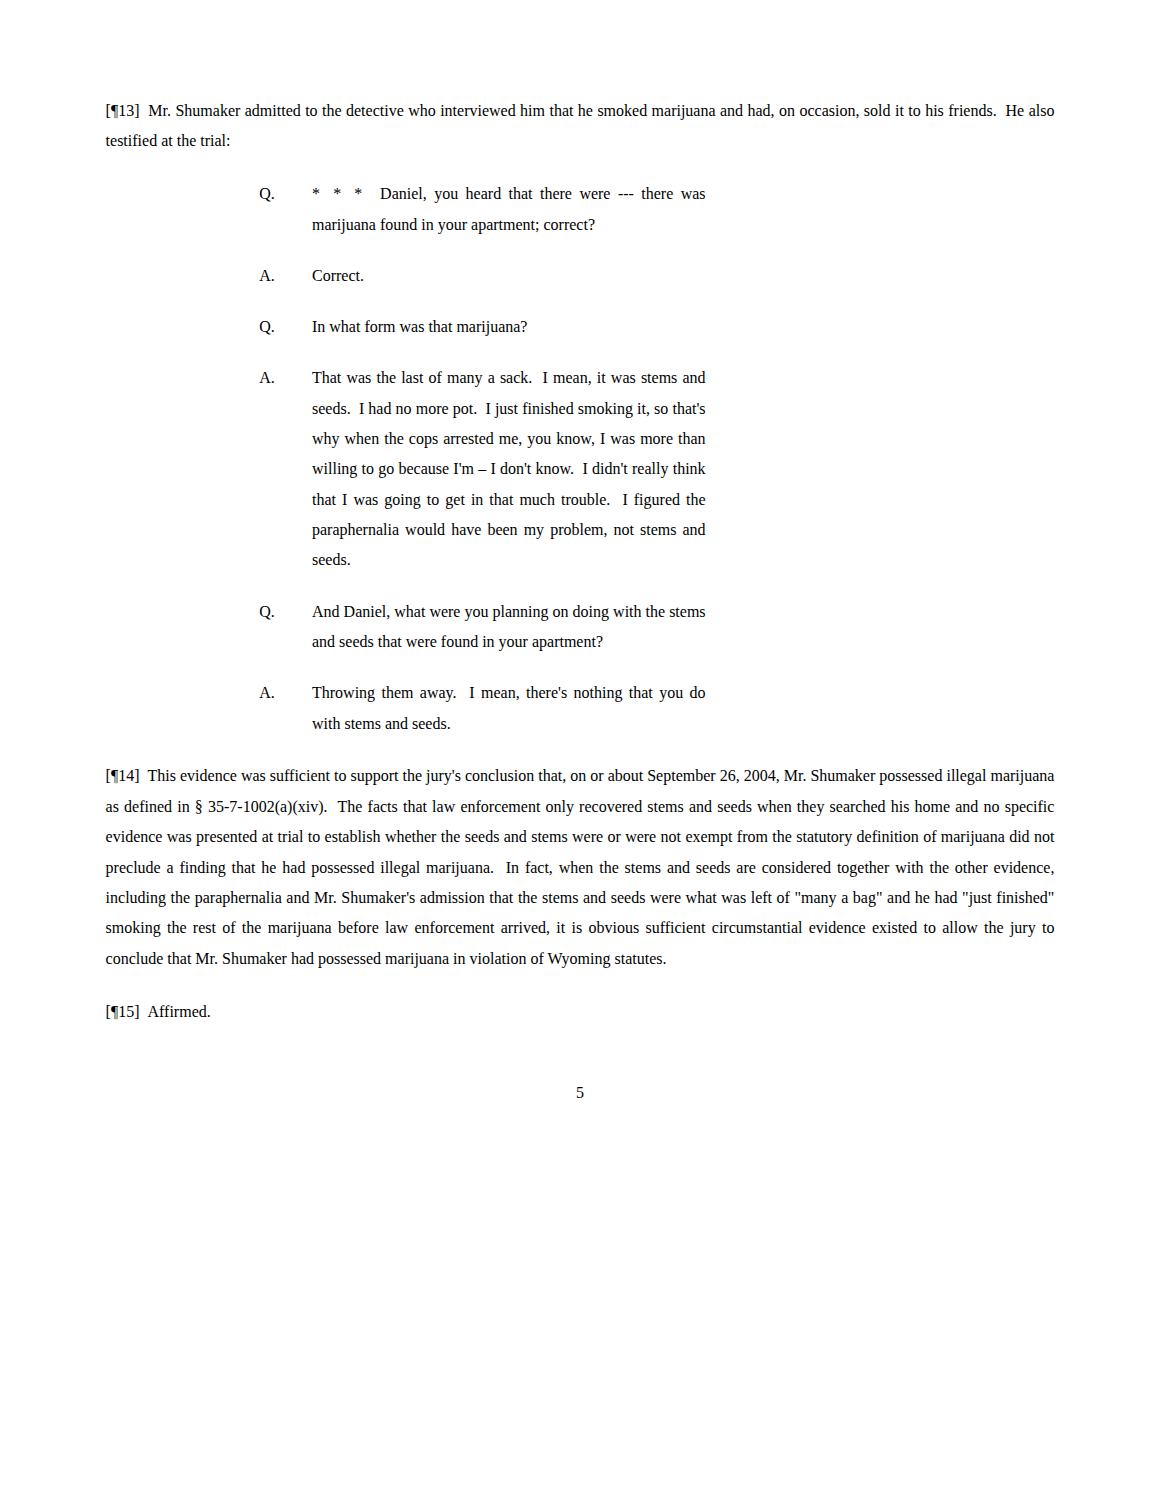[¶13] Mr. Shumaker admitted to the detective who interviewed him that he smoked marijuana and had, on occasion, sold it to his friends. He also testified at the trial:
Q.
* * * Daniel, you heard that there were --- there was marijuana found in your apartment; correct?
A.
Correct.
Q.
In what form was that marijuana?
A.
That was the last of many a sack. I mean, it was stems and seeds. I had no more pot. I just finished smoking it, so that's why when the cops arrested me, you know, I was more than willing to go because I'm – I don't know. I didn't really think that I was going to get in that much trouble. I figured the paraphernalia would have been my problem, not stems and seeds.
Q.
And Daniel, what were you planning on doing with the stems and seeds that were found in your apartment?
A.
Throwing them away. I mean, there's nothing that you do with stems and seeds.
[¶14] This evidence was sufficient to support the jury's conclusion that, on or about September 26, 2004, Mr. Shumaker possessed illegal marijuana as defined in § 35-7-1002(a)(xiv). The facts that law enforcement only recovered stems and seeds when they searched his home and no specific evidence was presented at trial to establish whether the seeds and stems were or were not exempt from the statutory definition of marijuana did not preclude a finding that he had possessed illegal marijuana. In fact, when the stems and seeds are considered together with the other evidence, including the paraphernalia and Mr. Shumaker's admission that the stems and seeds were what was left of "many a bag" and he had "just finished" smoking the rest of the marijuana before law enforcement arrived, it is obvious sufficient circumstantial evidence existed to allow the jury to conclude that Mr. Shumaker had possessed marijuana in violation of Wyoming statutes.
[¶15] Affirmed.
5